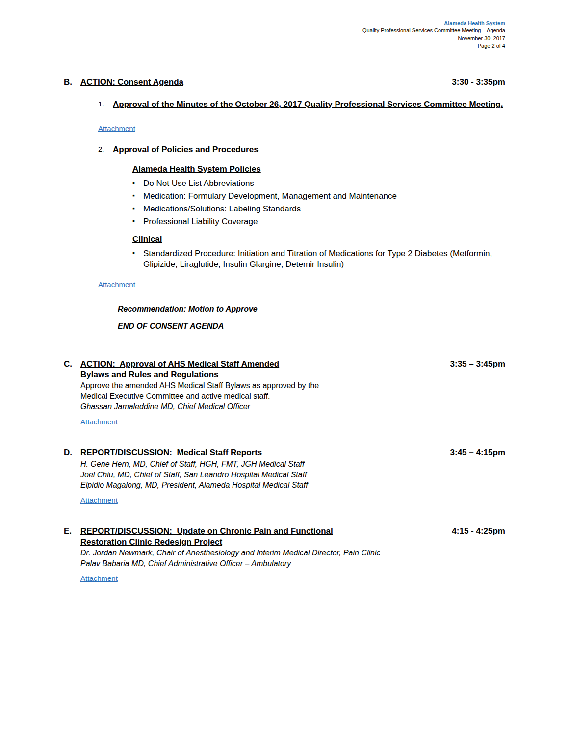Alameda Health System
Quality Professional Services Committee Meeting – Agenda
November 30, 2017
Page 2 of 4
B. ACTION: Consent Agenda 3:30 - 3:35pm
1. Approval of the Minutes of the October 26, 2017 Quality Professional Services Committee Meeting.
Attachment
2. Approval of Policies and Procedures
Alameda Health System Policies
Do Not Use List Abbreviations
Medication: Formulary Development, Management and Maintenance
Medications/Solutions: Labeling Standards
Professional Liability Coverage
Clinical
Standardized Procedure: Initiation and Titration of Medications for Type 2 Diabetes (Metformin, Glipizide, Liraglutide, Insulin Glargine, Detemir Insulin)
Attachment
Recommendation: Motion to Approve
END OF CONSENT AGENDA
C. ACTION: Approval of AHS Medical Staff Amended
Bylaws and Rules and Regulations 3:35 – 3:45pm
Approve the amended AHS Medical Staff Bylaws as approved by the
Medical Executive Committee and active medical staff.
Ghassan Jamaleddine MD, Chief Medical Officer
Attachment
D. REPORT/DISCUSSION: Medical Staff Reports 3:45 – 4:15pm
H. Gene Hern, MD, Chief of Staff, HGH, FMT, JGH Medical Staff
Joel Chiu, MD, Chief of Staff, San Leandro Hospital Medical Staff
Elpidio Magalong, MD, President, Alameda Hospital Medical Staff
Attachment
E. REPORT/DISCUSSION: Update on Chronic Pain and Functional
Restoration Clinic Redesign Project 4:15 - 4:25pm
Dr. Jordan Newmark, Chair of Anesthesiology and Interim Medical Director, Pain Clinic
Palav Babaria MD, Chief Administrative Officer – Ambulatory
Attachment